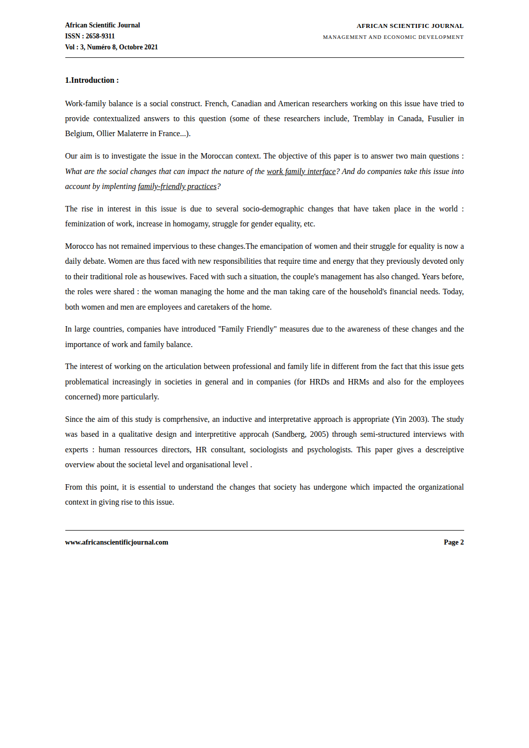African Scientific Journal
ISSN : 2658-9311
Vol : 3, Numéro 8, Octobre 2021
AFRICAN SCIENTIFIC JOURNAL
MANAGEMENT AND ECONOMIC DEVELOPMENT
1.Introduction :
Work-family balance is a social construct. French, Canadian and American researchers working on this issue have tried to provide contextualized answers to this question (some of these researchers include, Tremblay in Canada, Fusulier in Belgium, Ollier Malaterre in France...).
Our aim is to investigate the issue in the Moroccan context. The objective of this paper is to answer two main questions : What are the social changes that can impact the nature of the work family interface? And do companies take this issue into account by implenting family-friendly practices?
The rise in interest in this issue is due to several socio-demographic changes that have taken place in the world : feminization of work, increase in homogamy, struggle for gender equality, etc.
Morocco has not remained impervious to these changes.The emancipation of women and their struggle for equality is now a daily debate. Women are thus faced with new responsibilities that require time and energy that they previously devoted only to their traditional role as housewives. Faced with such a situation, the couple's management has also changed. Years before, the roles were shared : the woman managing the home and the man taking care of the household's financial needs. Today, both women and men are employees and caretakers of the home.
In large countries, companies have introduced ''Family Friendly" measures due to the awareness of these changes and the importance of work and family balance.
The interest of working on the articulation between professional and family life in different from the fact that this issue gets problematical increasingly in societies in general and in companies (for HRDs and HRMs and also for the employees concerned) more particularly.
Since the aim of this study is comprhensive, an inductive and interpretative approach is appropriate (Yin 2003). The study was based in a qualitative design and interpretitive approcah (Sandberg, 2005) through semi-structured interviews with experts : human ressources directors, HR consultant, sociologists and psychologists. This paper gives a descreiptive overview about the societal level and organisational level .
From this point, it is essential to understand the changes that society has undergone which impacted the organizational context in giving rise to this issue.
www.africanscientificjournal.com Page 2